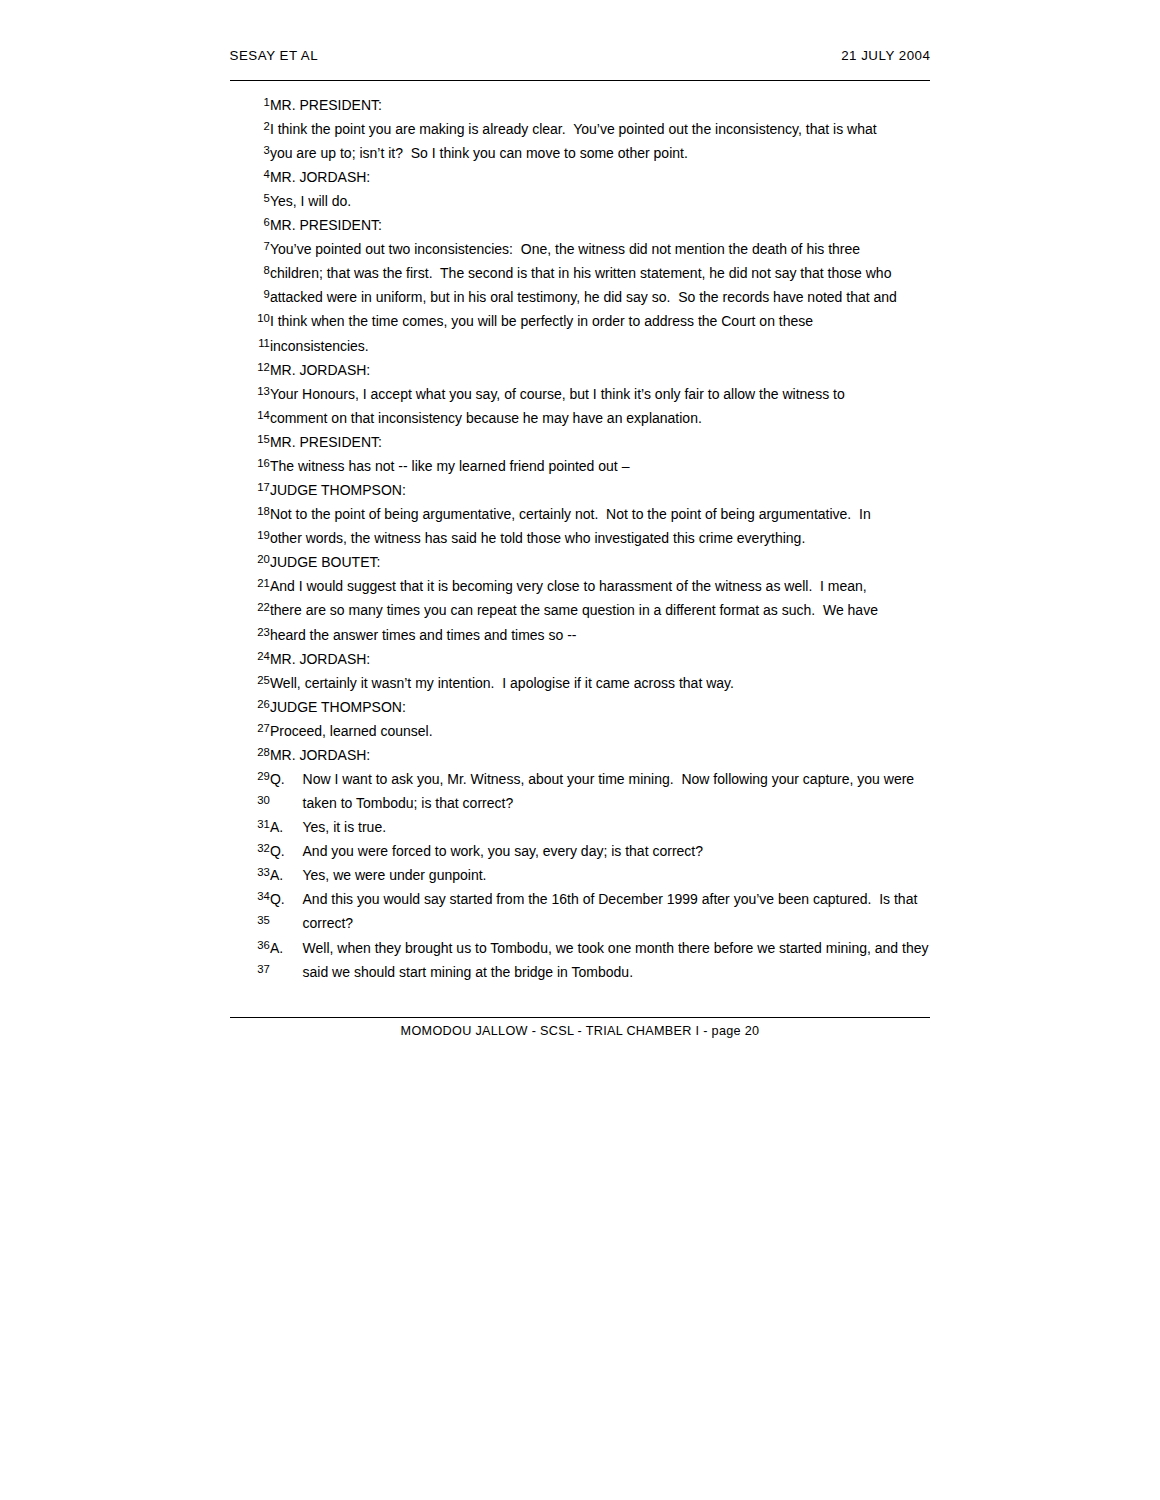SESAY ET AL 21 JULY 2004
| 1 | MR. PRESIDENT: |
| 2 | I think the point you are making is already clear. You’ve pointed out the inconsistency, that is what |
| 3 | you are up to; isn’t it? So I think you can move to some other point. |
| 4 | MR. JORDASH: |
| 5 | Yes, I will do. |
| 6 | MR. PRESIDENT: |
| 7 | You’ve pointed out two inconsistencies: One, the witness did not mention the death of his three |
| 8 | children; that was the first. The second is that in his written statement, he did not say that those who |
| 9 | attacked were in uniform, but in his oral testimony, he did say so. So the records have noted that and |
| 10 | I think when the time comes, you will be perfectly in order to address the Court on these |
| 11 | inconsistencies. |
| 12 | MR. JORDASH: |
| 13 | Your Honours, I accept what you say, of course, but I think it’s only fair to allow the witness to |
| 14 | comment on that inconsistency because he may have an explanation. |
| 15 | MR. PRESIDENT: |
| 16 | The witness has not -- like my learned friend pointed out – |
| 17 | JUDGE THOMPSON: |
| 18 | Not to the point of being argumentative, certainly not. Not to the point of being argumentative. In |
| 19 | other words, the witness has said he told those who investigated this crime everything. |
| 20 | JUDGE BOUTET: |
| 21 | And I would suggest that it is becoming very close to harassment of the witness as well. I mean, |
| 22 | there are so many times you can repeat the same question in a different format as such. We have |
| 23 | heard the answer times and times and times so -- |
| 24 | MR. JORDASH: |
| 25 | Well, certainly it wasn’t my intention. I apologise if it came across that way. |
| 26 | JUDGE THOMPSON: |
| 27 | Proceed, learned counsel. |
| 28 | MR. JORDASH: |
| 29 | Q. | Now I want to ask you, Mr. Witness, about your time mining. Now following your capture, you were |
| 30 | | taken to Tombodu; is that correct? |
| 31 | A. | Yes, it is true. |
| 32 | Q. | And you were forced to work, you say, every day; is that correct? |
| 33 | A. | Yes, we were under gunpoint. |
| 34 | Q. | And this you would say started from the 16th of December 1999 after you’ve been captured. Is that |
| 35 | | correct? |
| 36 | A. | Well, when they brought us to Tombodu, we took one month there before we started mining, and they |
| 37 | | said we should start mining at the bridge in Tombodu. |
MOMODOU JALLOW - SCSL - TRIAL CHAMBER I - page 20